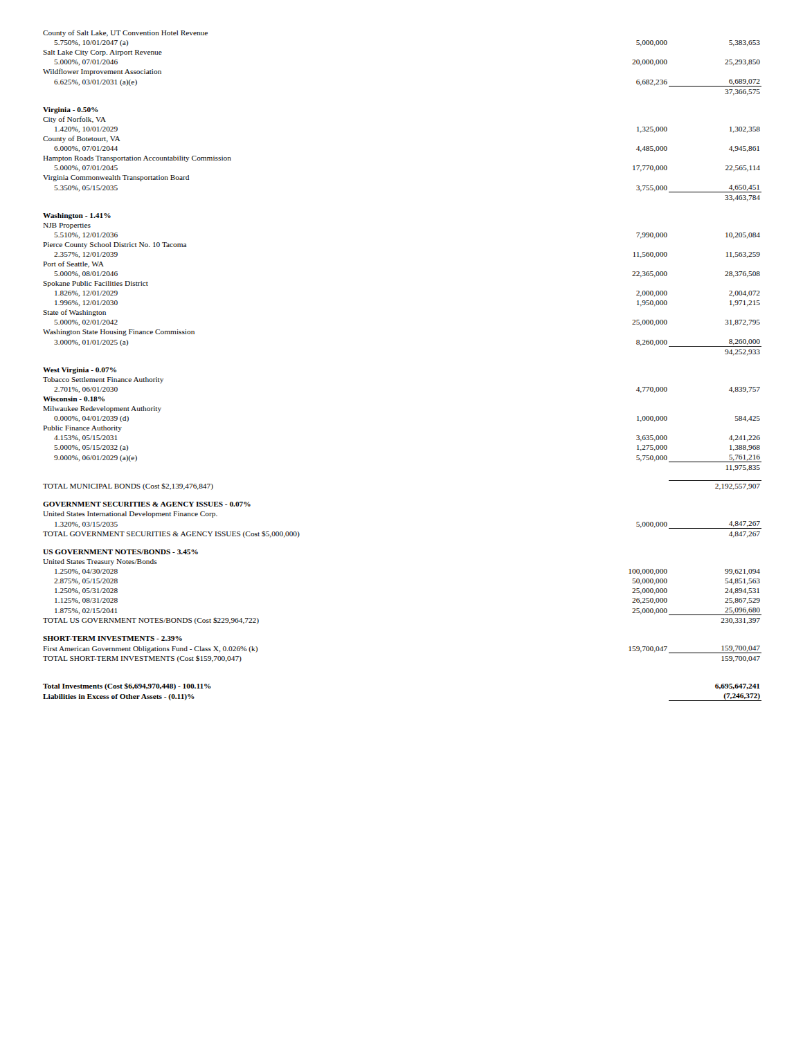| County of Salt Lake, UT Convention Hotel Revenue | | |
| 5.750%, 10/01/2047 (a) | 5,000,000 | 5,383,653 |
| Salt Lake City Corp. Airport Revenue | | |
| 5.000%, 07/01/2046 | 20,000,000 | 25,293,850 |
| Wildflower Improvement Association | | |
| 6.625%, 03/01/2031 (a)(e) | 6,682,236 | 6,689,072 |
| | | 37,366,575 |
| Virginia - 0.50% | | |
| City of Norfolk, VA | | |
| 1.420%, 10/01/2029 | 1,325,000 | 1,302,358 |
| County of Botetourt, VA | | |
| 6.000%, 07/01/2044 | 4,485,000 | 4,945,861 |
| Hampton Roads Transportation Accountability Commission | | |
| 5.000%, 07/01/2045 | 17,770,000 | 22,565,114 |
| Virginia Commonwealth Transportation Board | | |
| 5.350%, 05/15/2035 | 3,755,000 | 4,650,451 |
| | | 33,463,784 |
| Washington - 1.41% | | |
| NJB Properties | | |
| 5.510%, 12/01/2036 | 7,990,000 | 10,205,084 |
| Pierce County School District No. 10 Tacoma | | |
| 2.357%, 12/01/2039 | 11,560,000 | 11,563,259 |
| Port of Seattle, WA | | |
| 5.000%, 08/01/2046 | 22,365,000 | 28,376,508 |
| Spokane Public Facilities District | | |
| 1.826%, 12/01/2029 | 2,000,000 | 2,004,072 |
| 1.996%, 12/01/2030 | 1,950,000 | 1,971,215 |
| State of Washington | | |
| 5.000%, 02/01/2042 | 25,000,000 | 31,872,795 |
| Washington State Housing Finance Commission | | |
| 3.000%, 01/01/2025 (a) | 8,260,000 | 8,260,000 |
| | | 94,252,933 |
| West Virginia - 0.07% | | |
| Tobacco Settlement Finance Authority | | |
| 2.701%, 06/01/2030 | 4,770,000 | 4,839,757 |
| Wisconsin - 0.18% | | |
| Milwaukee Redevelopment Authority | | |
| 0.000%, 04/01/2039 (d) | 1,000,000 | 584,425 |
| Public Finance Authority | | |
| 4.153%, 05/15/2031 | 3,635,000 | 4,241,226 |
| 5.000%, 05/15/2032 (a) | 1,275,000 | 1,388,968 |
| 9.000%, 06/01/2029 (a)(e) | 5,750,000 | 5,761,216 |
| | | 11,975,835 |
| TOTAL MUNICIPAL BONDS (Cost $2,139,476,847) | | 2,192,557,907 |
| GOVERNMENT SECURITIES & AGENCY ISSUES - 0.07% | | |
| United States International Development Finance Corp. | | |
| 1.320%, 03/15/2035 | 5,000,000 | 4,847,267 |
| TOTAL GOVERNMENT SECURITIES & AGENCY ISSUES (Cost $5,000,000) | | 4,847,267 |
| US GOVERNMENT NOTES/BONDS - 3.45% | | |
| United States Treasury Notes/Bonds | | |
| 1.250%, 04/30/2028 | 100,000,000 | 99,621,094 |
| 2.875%, 05/15/2028 | 50,000,000 | 54,851,563 |
| 1.250%, 05/31/2028 | 25,000,000 | 24,894,531 |
| 1.125%, 08/31/2028 | 26,250,000 | 25,867,529 |
| 1.875%, 02/15/2041 | 25,000,000 | 25,096,680 |
| TOTAL US GOVERNMENT NOTES/BONDS (Cost $229,964,722) | | 230,331,397 |
| SHORT-TERM INVESTMENTS - 2.39% | | |
| First American Government Obligations Fund - Class X, 0.026% (k) | 159,700,047 | 159,700,047 |
| TOTAL SHORT-TERM INVESTMENTS (Cost $159,700,047) | | 159,700,047 |
| Total Investments (Cost $6,694,970,448) - 100.11% | | 6,695,647,241 |
| Liabilities in Excess of Other Assets - (0.11)% | | (7,246,372) |